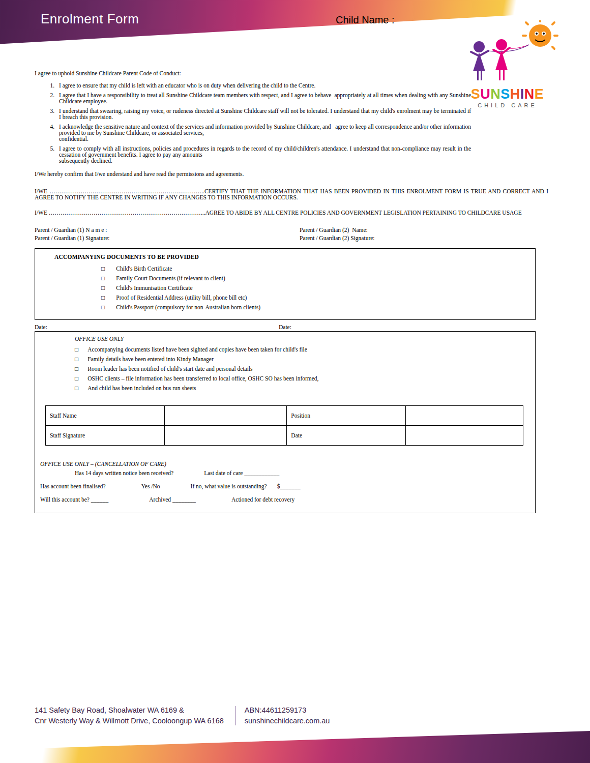Enrolment Form
Child Name :
SUNSHINE
CHILD CARE
I agree to uphold Sunshine Childcare Parent Code of Conduct:
I agree to ensure that my child is left with an educator who is on duty when delivering the child to the Centre.
I agree that I have a responsibility to treat all Sunshine Childcare team members with respect, and I agree to behave appropriately at all times when dealing with any Sunshine Childcare employee.
I understand that swearing, raising my voice, or rudeness directed at Sunshine Childcare staff will not be tolerated. I understand that my child's enrolment may be terminated if I breach this provision.
I acknowledge the sensitive nature and context of the services and information provided by Sunshine Childcare, and agree to keep all correspondence and/or other information provided to me by Sunshine Childcare, or associated services, confidential.
I agree to comply with all instructions, policies and procedures in regards to the record of my child/children's attendance. I understand that non-compliance may result in the cessation of government benefits. I agree to pay any amounts subsequently declined.
I/We hereby confirm that I/we understand and have read the permissions and agreements.
I/WE ……………………………………………………………………..CERTIFY THAT THE INFORMATION THAT HAS BEEN PROVIDED IN THIS ENROLMENT FORM IS TRUE AND CORRECT AND I AGREE TO NOTIFY THE CENTRE IN WRITING IF ANY CHANGES TO THIS INFORMATION OCCURS.
I/WE ……………………………………………………………………...AGREE TO ABIDE BY ALL CENTRE POLICIES AND GOVERNMENT LEGISLATION PERTAINING TO CHILDCARE USAGE
Parent / Guardian (1) N a m e :
Parent / Guardian (2) Name:
Parent / Guardian (1) Signature:
Parent / Guardian (2) Signature:
ACCOMPANYING DOCUMENTS TO BE PROVIDED
Child's Birth Certificate
Family Court Documents (if relevant to client)
Child's Immunisation Certificate
Proof of Residential Address (utility bill, phone bill etc)
Child's Passport (compulsory for non-Australian born clients)
Date:
Date:
OFFICE USE ONLY
Accompanying documents listed have been sighted and copies have been taken for child's file
Family details have been entered into Kindy Manager
Room leader has been notified of child's start date and personal details
OSHC clients – file information has been transferred to local office, OSHC SO has been informed,
And child has been included on bus run sheets
| Staff Name | | Position | |
| Staff Signature | | Date | |
OFFICE USE ONLY – (CANCELLATION OF CARE)
Has 14 days written notice been received? Last date of care ____________
Has account been finalised? Yes /No If no, what value is outstanding? $_______
Will this account be? ______ Archived ________ Actioned for debt recovery
141 Safety Bay Road, Shoalwater WA 6169 &
Cnr Westerly Way & Willmott Drive, Cooloongup WA 6168
ABN:44611259173
sunshinechildcare.com.au